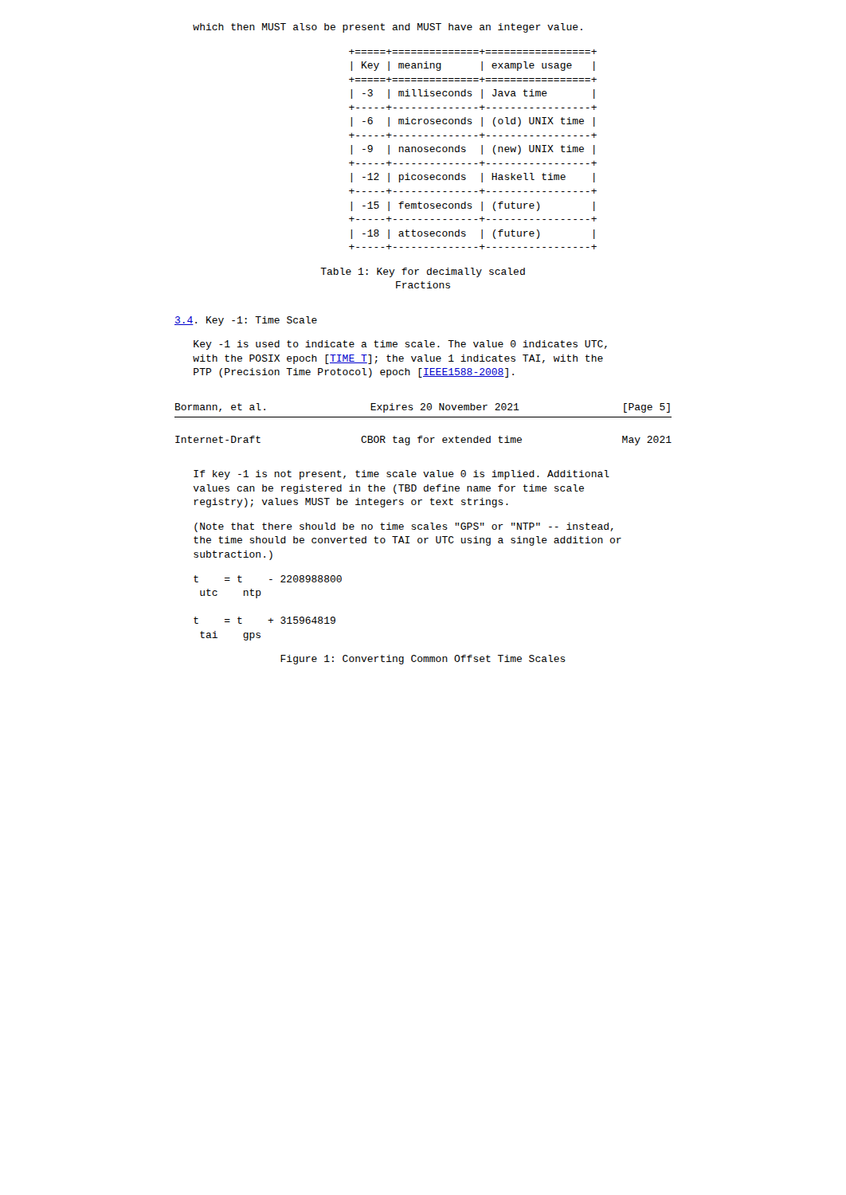which then MUST also be present and MUST have an integer value.
                +=====+==============+=================+
                | Key | meaning      | example usage   |
                +=====+==============+=================+
                | -3  | milliseconds | Java time       |
                +-----+--------------+-----------------+
                | -6  | microseconds | (old) UNIX time |
                +-----+--------------+-----------------+
                | -9  | nanoseconds  | (new) UNIX time |
                +-----+--------------+-----------------+
                | -12 | picoseconds  | Haskell time    |
                +-----+--------------+-----------------+
                | -15 | femtoseconds | (future)        |
                +-----+--------------+-----------------+
                | -18 | attoseconds  | (future)        |
                +-----+--------------+-----------------+
Table 1: Key for decimally scaled
Fractions
3.4. Key -1: Time Scale
Key -1 is used to indicate a time scale. The value 0 indicates UTC,
with the POSIX epoch [TIME_T]; the value 1 indicates TAI, with the
PTP (Precision Time Protocol) epoch [IEEE1588-2008].
Bormann, et al. Expires 20 November 2021 [Page 5]
Internet-Draft CBOR tag for extended time May 2021
If key -1 is not present, time scale value 0 is implied. Additional
values can be registered in the (TBD define name for time scale
registry); values MUST be integers or text strings.
(Note that there should be no time scales "GPS" or "NTP" -- instead,
the time should be converted to TAI or UTC using a single addition or
subtraction.)
t    = t    - 2208988800
 utc    ntp

t    = t    + 315964819
 tai    gps
Figure 1: Converting Common Offset Time Scales